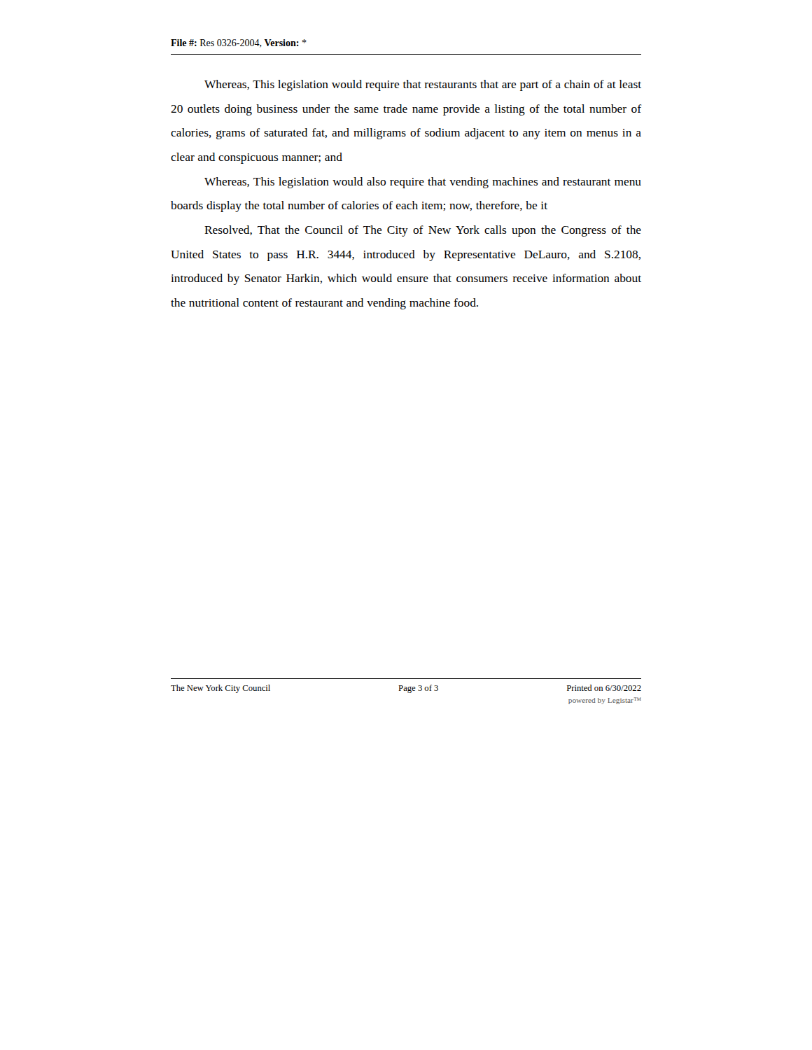File #: Res 0326-2004, Version: *
Whereas, This legislation would require that restaurants that are part of a chain of at least 20 outlets doing business under the same trade name provide a listing of the total number of calories, grams of saturated fat, and milligrams of sodium adjacent to any item on menus in a clear and conspicuous manner; and
Whereas, This legislation would also require that vending machines and restaurant menu boards display the total number of calories of each item; now, therefore, be it
Resolved, That the Council of The City of New York calls upon the Congress of the United States to pass H.R. 3444, introduced by Representative DeLauro, and S.2108, introduced by Senator Harkin, which would ensure that consumers receive information about the nutritional content of restaurant and vending machine food.
The New York City Council
Page 3 of 3
Printed on 6/30/2022 powered by Legistar™